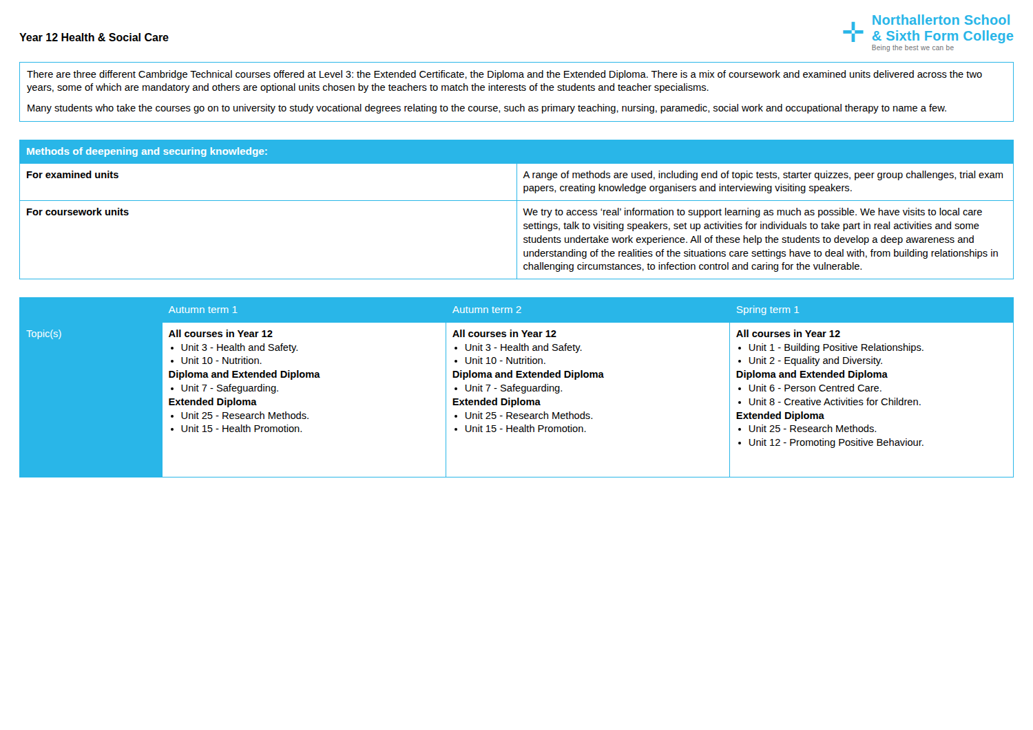Year 12 Health & Social Care
✛
Northallerton School
& Sixth Form College
Being the best we can be
There are three different Cambridge Technical courses offered at Level 3: the Extended Certificate, the Diploma and the Extended Diploma. There is a mix of coursework and examined units delivered across the two years, some of which are mandatory and others are optional units chosen by the teachers to match the interests of the students and teacher specialisms.
Many students who take the courses go on to university to study vocational degrees relating to the course, such as primary teaching, nursing, paramedic, social work and occupational therapy to name a few.
| Methods of deepening and securing knowledge: |
| For examined units | A range of methods are used, including end of topic tests, starter quizzes, peer group challenges, trial exam papers, creating knowledge organisers and interviewing visiting speakers. |
| For coursework units | We try to access ‘real’ information to support learning as much as possible. We have visits to local care settings, talk to visiting speakers, set up activities for individuals to take part in real activities and some students undertake work experience. All of these help the students to develop a deep awareness and understanding of the realities of the situations care settings have to deal with, from building relationships in challenging circumstances, to infection control and caring for the vulnerable. |
| | Autumn term 1 | Autumn term 2 | Spring term 1 |
| Topic(s) | All courses in Year 12 Unit 3 - Health and Safety. Unit 10 - Nutrition. Diploma and Extended Diploma Unit 7 - Safeguarding. Extended Diploma Unit 25 - Research Methods. Unit 15 - Health Promotion. | All courses in Year 12 Unit 3 - Health and Safety. Unit 10 - Nutrition. Diploma and Extended Diploma Unit 7 - Safeguarding. Extended Diploma Unit 25 - Research Methods. Unit 15 - Health Promotion. | All courses in Year 12 Unit 1 - Building Positive Relationships. Unit 2 - Equality and Diversity. Diploma and Extended Diploma Unit 6 - Person Centred Care. Unit 8 - Creative Activities for Children. Extended Diploma Unit 25 - Research Methods. Unit 12 - Promoting Positive Behaviour. |